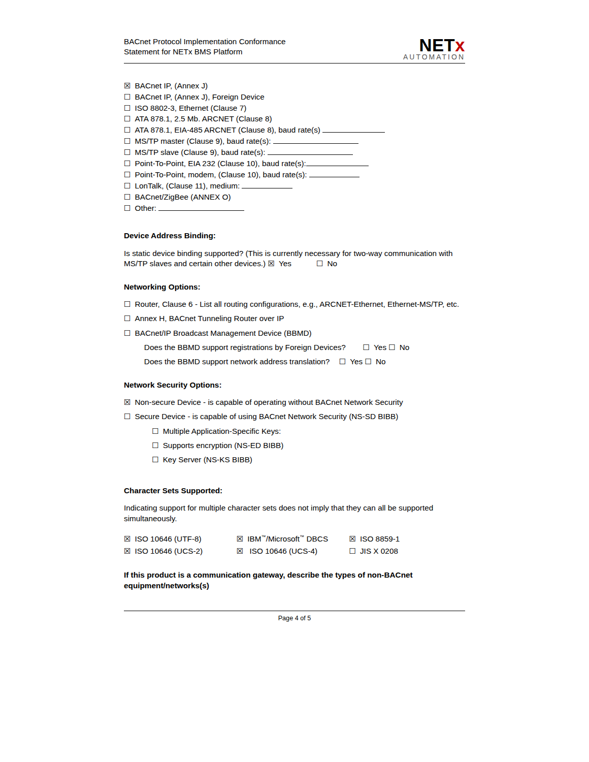BACnet Protocol Implementation Conformance
Statement for NETx BMS Platform
NETx
AUTOMATION
☒BACnet IP, (Annex J)
☐BACnet IP, (Annex J), Foreign Device
☐ISO 8802-3, Ethernet (Clause 7)
☐ATA 878.1, 2.5 Mb. ARCNET (Clause 8)
☐ATA 878.1, EIA-485 ARCNET (Clause 8), baud rate(s)
☐MS/TP master (Clause 9), baud rate(s):
☐MS/TP slave (Clause 9), baud rate(s):
☐Point-To-Point, EIA 232 (Clause 10), baud rate(s):
☐Point-To-Point, modem, (Clause 10), baud rate(s):
☐LonTalk, (Clause 11), medium:
☐BACnet/ZigBee (ANNEX O)
☐Other:
Device Address Binding:
Is static device binding supported? (This is currently necessary for two-way communication with MS/TP slaves and certain other devices.) ☒Yes☐No
Networking Options:
☐Router, Clause 6 - List all routing configurations, e.g., ARCNET-Ethernet, Ethernet-MS/TP, etc.
☐Annex H, BACnet Tunneling Router over IP
☐BACnet/IP Broadcast Management Device (BBMD)
Does the BBMD support registrations by Foreign Devices?☐Yes ☐No
Does the BBMD support network address translation?☐Yes ☐No
Network Security Options:
☒Non-secure Device - is capable of operating without BACnet Network Security
☐Secure Device - is capable of using BACnet Network Security (NS-SD BIBB)
☐Multiple Application-Specific Keys:
☐Supports encryption (NS-ED BIBB)
☐Key Server (NS-KS BIBB)
Character Sets Supported:
Indicating support for multiple character sets does not imply that they can all be supported simultaneously.
| ☒ ISO 10646 (UTF-8) | ☒ IBM ™ /Microsoft ™ DBCS | ☒ ISO 8859-1 |
| ☒ ISO 10646 (UCS-2) | ☒ ISO 10646 (UCS-4) | ☐ JIS X 0208 |
If this product is a communication gateway, describe the types of non-BACnet equipment/networks(s)
Page 4 of 5